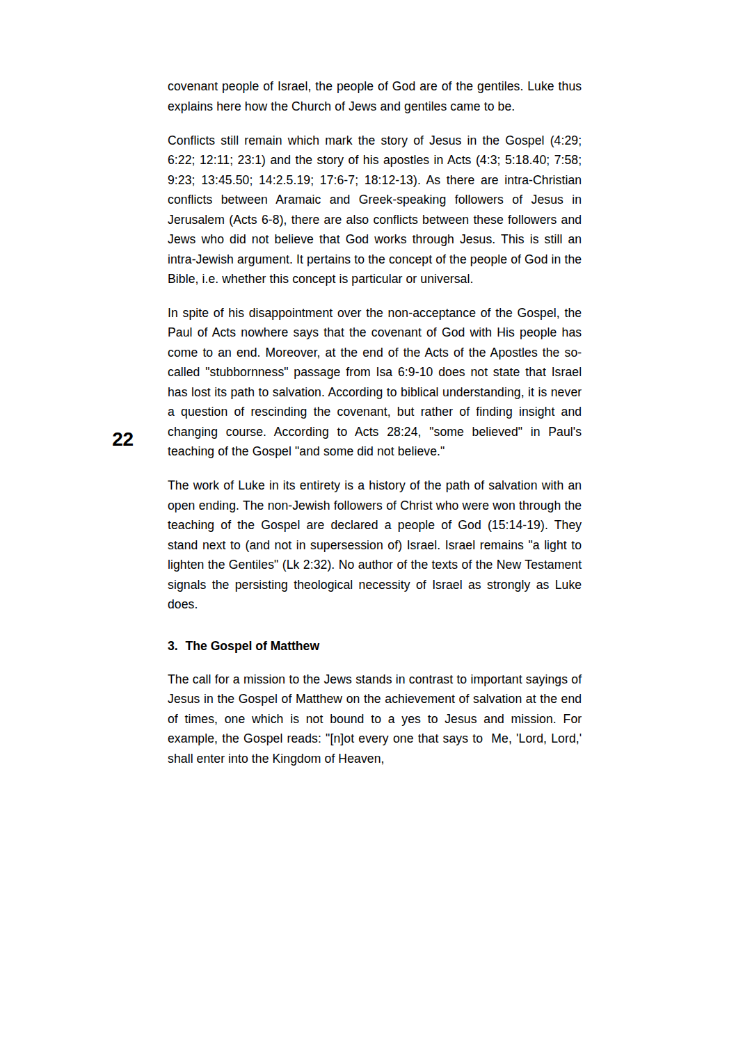22
covenant people of Israel, the people of God are of the gentiles. Luke thus explains here how the Church of Jews and gentiles came to be.
Conflicts still remain which mark the story of Jesus in the Gospel (4:29; 6:22; 12:11; 23:1) and the story of his apostles in Acts (4:3; 5:18.40; 7:58; 9:23; 13:45.50; 14:2.5.19; 17:6-7; 18:12-13). As there are intra-Christian conflicts between Aramaic and Greek-speaking followers of Jesus in Jerusalem (Acts 6-8), there are also conflicts between these followers and Jews who did not believe that God works through Jesus. This is still an intra-Jewish argument. It pertains to the concept of the people of God in the Bible, i.e. whether this concept is particular or universal.
In spite of his disappointment over the non-acceptance of the Gospel, the Paul of Acts nowhere says that the covenant of God with His people has come to an end. Moreover, at the end of the Acts of the Apostles the so-called "stubbornness" passage from Isa 6:9-10 does not state that Israel has lost its path to salvation. According to biblical understanding, it is never a question of rescinding the covenant, but rather of finding insight and changing course. According to Acts 28:24, "some believed" in Paul's teaching of the Gospel "and some did not believe."
The work of Luke in its entirety is a history of the path of salvation with an open ending. The non-Jewish followers of Christ who were won through the teaching of the Gospel are declared a people of God (15:14-19). They stand next to (and not in supersession of) Israel. Israel remains "a light to lighten the Gentiles" (Lk 2:32). No author of the texts of the New Testament signals the persisting theological necessity of Israel as strongly as Luke does.
3. The Gospel of Matthew
The call for a mission to the Jews stands in contrast to important sayings of Jesus in the Gospel of Matthew on the achievement of salvation at the end of times, one which is not bound to a yes to Jesus and mission. For example, the Gospel reads: "[n]ot every one that says to Me, 'Lord, Lord,' shall enter into the Kingdom of Heaven,